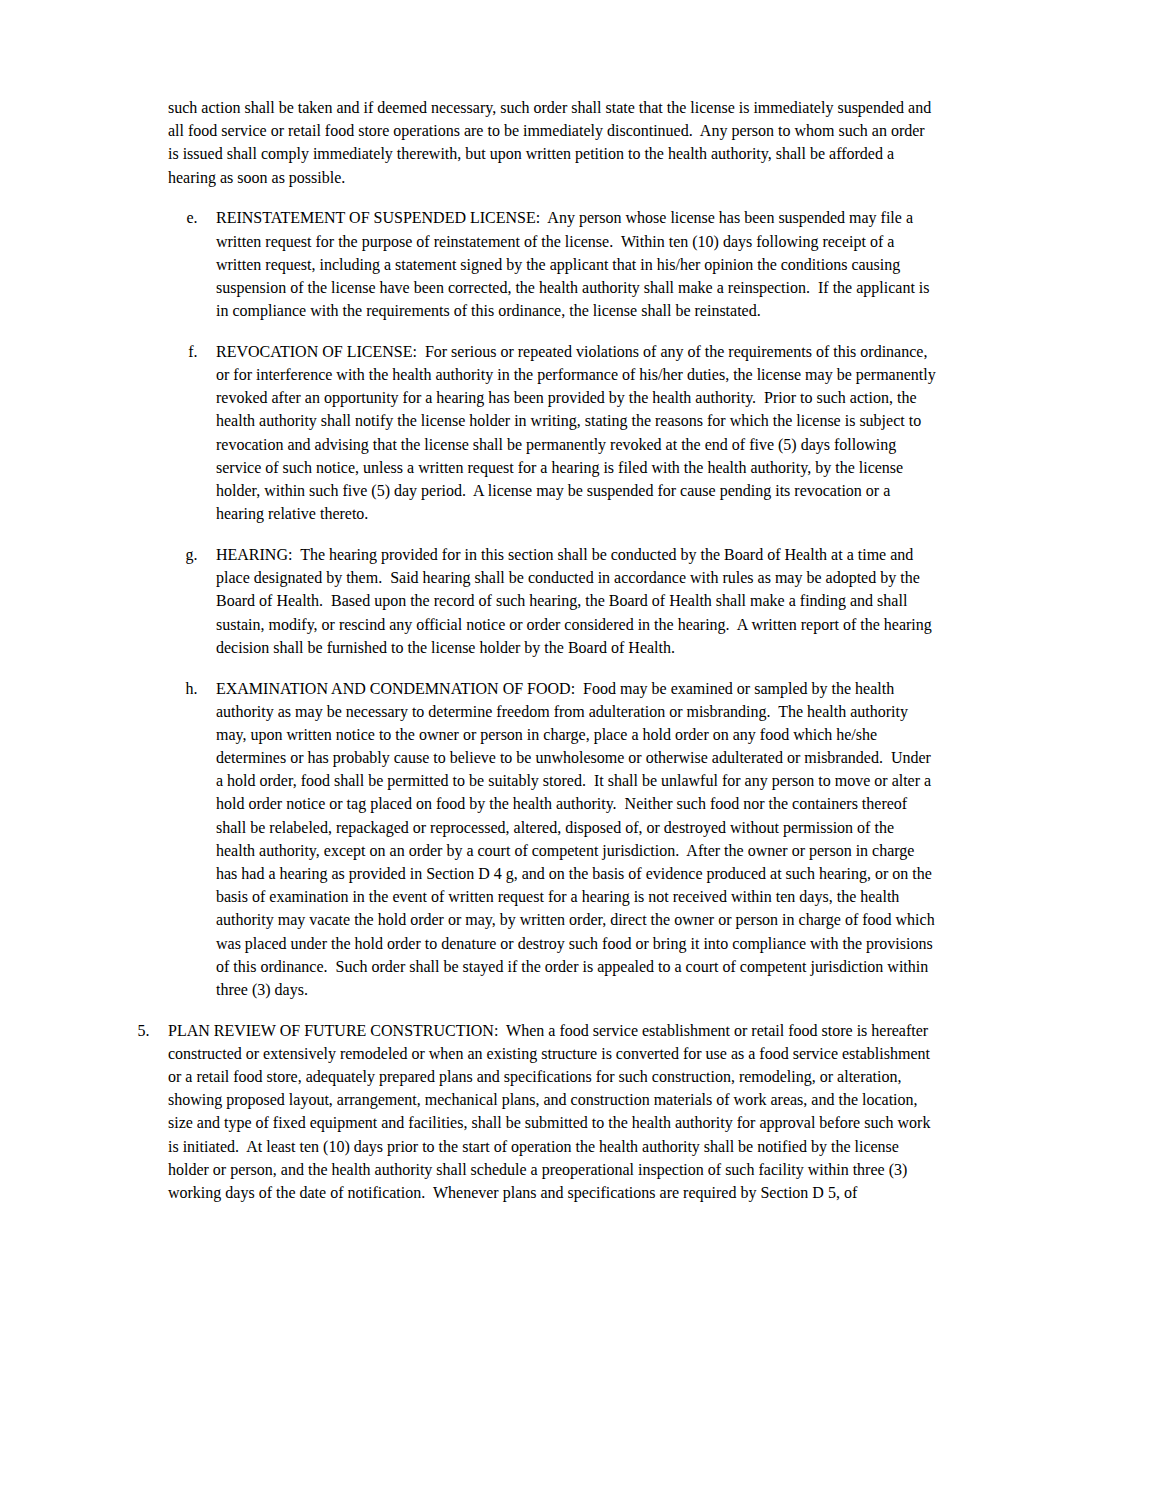such action shall be taken and if deemed necessary, such order shall state that the license is immediately suspended and all food service or retail food store operations are to be immediately discontinued. Any person to whom such an order is issued shall comply immediately therewith, but upon written petition to the health authority, shall be afforded a hearing as soon as possible.
Reinstatement of Suspended License: Any person whose license has been suspended may file a written request for the purpose of reinstatement of the license. Within ten (10) days following receipt of a written request, including a statement signed by the applicant that in his/her opinion the conditions causing suspension of the license have been corrected, the health authority shall make a reinspection. If the applicant is in compliance with the requirements of this ordinance, the license shall be reinstated.
Revocation of License: For serious or repeated violations of any of the requirements of this ordinance, or for interference with the health authority in the performance of his/her duties, the license may be permanently revoked after an opportunity for a hearing has been provided by the health authority. Prior to such action, the health authority shall notify the license holder in writing, stating the reasons for which the license is subject to revocation and advising that the license shall be permanently revoked at the end of five (5) days following service of such notice, unless a written request for a hearing is filed with the health authority, by the license holder, within such five (5) day period. A license may be suspended for cause pending its revocation or a hearing relative thereto.
Hearing: The hearing provided for in this section shall be conducted by the Board of Health at a time and place designated by them. Said hearing shall be conducted in accordance with rules as may be adopted by the Board of Health. Based upon the record of such hearing, the Board of Health shall make a finding and shall sustain, modify, or rescind any official notice or order considered in the hearing. A written report of the hearing decision shall be furnished to the license holder by the Board of Health.
Examination and Condemnation of Food: Food may be examined or sampled by the health authority as may be necessary to determine freedom from adulteration or misbranding. The health authority may, upon written notice to the owner or person in charge, place a hold order on any food which he/she determines or has probably cause to believe to be unwholesome or otherwise adulterated or misbranded. Under a hold order, food shall be permitted to be suitably stored. It shall be unlawful for any person to move or alter a hold order notice or tag placed on food by the health authority. Neither such food nor the containers thereof shall be relabeled, repackaged or reprocessed, altered, disposed of, or destroyed without permission of the health authority, except on an order by a court of competent jurisdiction. After the owner or person in charge has had a hearing as provided in Section D 4 g, and on the basis of evidence produced at such hearing, or on the basis of examination in the event of written request for a hearing is not received within ten days, the health authority may vacate the hold order or may, by written order, direct the owner or person in charge of food which was placed under the hold order to denature or destroy such food or bring it into compliance with the provisions of this ordinance. Such order shall be stayed if the order is appealed to a court of competent jurisdiction within three (3) days.
Plan Review of Future Construction: When a food service establishment or retail food store is hereafter constructed or extensively remodeled or when an existing structure is converted for use as a food service establishment or a retail food store, adequately prepared plans and specifications for such construction, remodeling, or alteration, showing proposed layout, arrangement, mechanical plans, and construction materials of work areas, and the location, size and type of fixed equipment and facilities, shall be submitted to the health authority for approval before such work is initiated. At least ten (10) days prior to the start of operation the health authority shall be notified by the license holder or person, and the health authority shall schedule a preoperational inspection of such facility within three (3) working days of the date of notification. Whenever plans and specifications are required by Section D 5, of